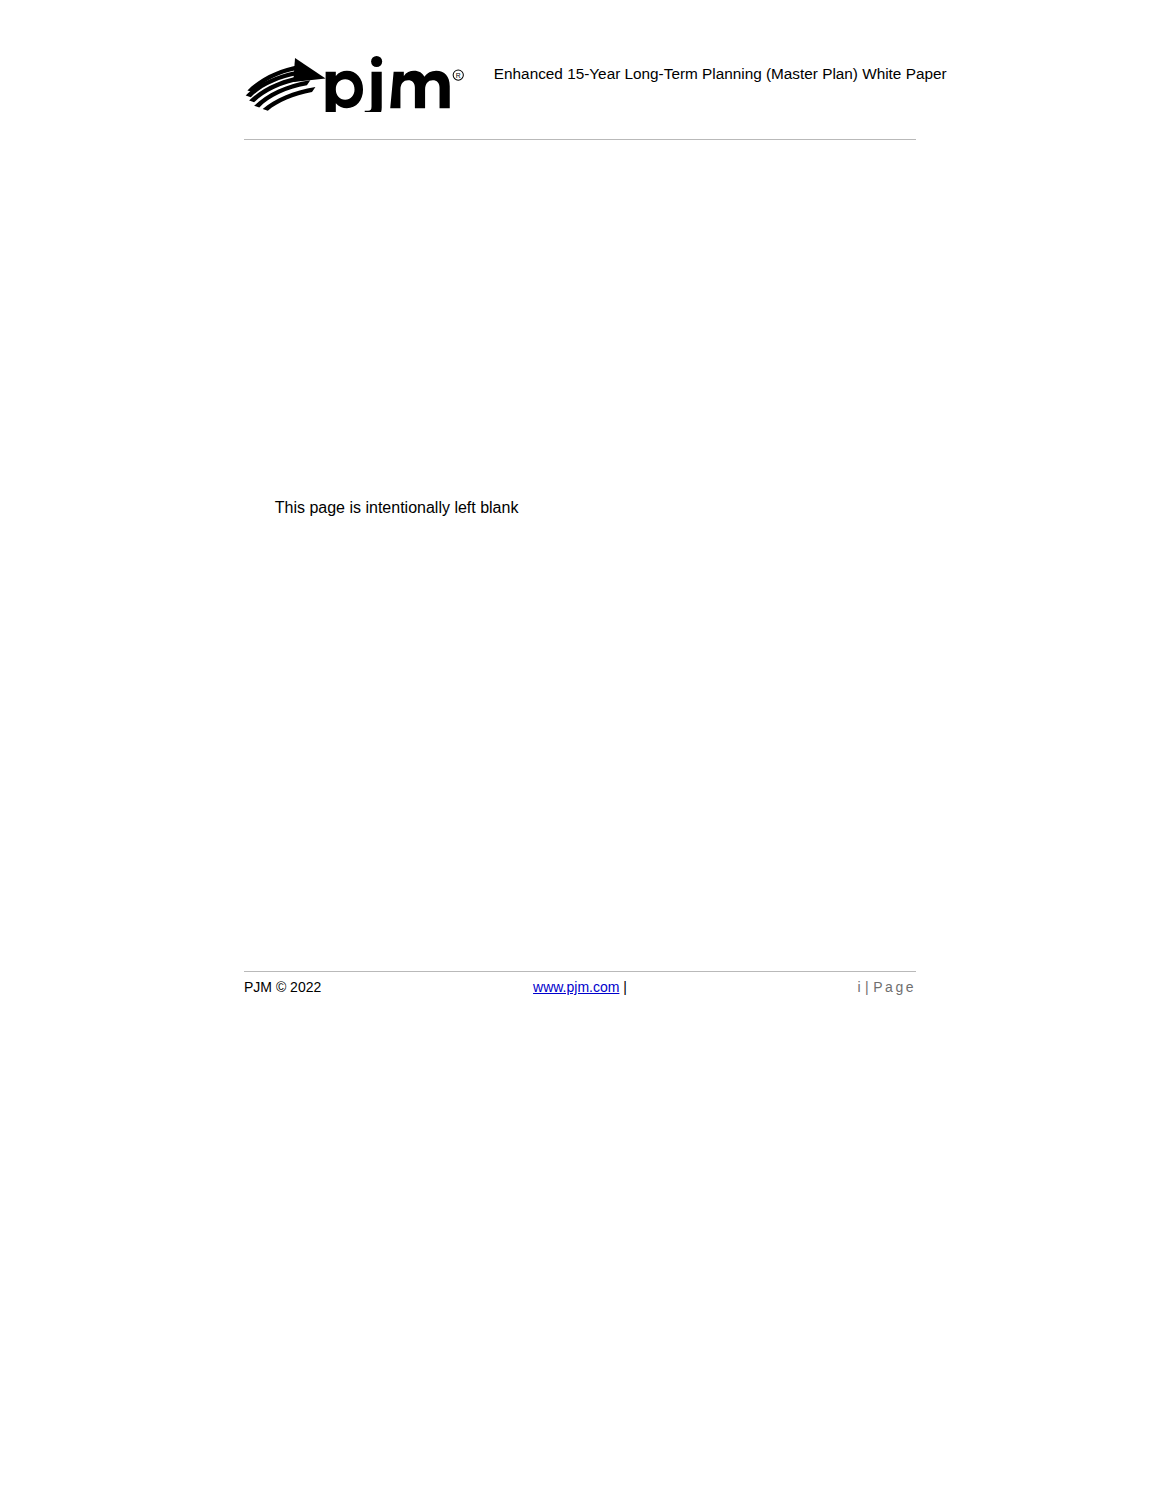R
Enhanced 15-Year Long-Term Planning (Master Plan) White Paper
This page is intentionally left blank
PJM © 2022
www.pjm.com |
i | Page